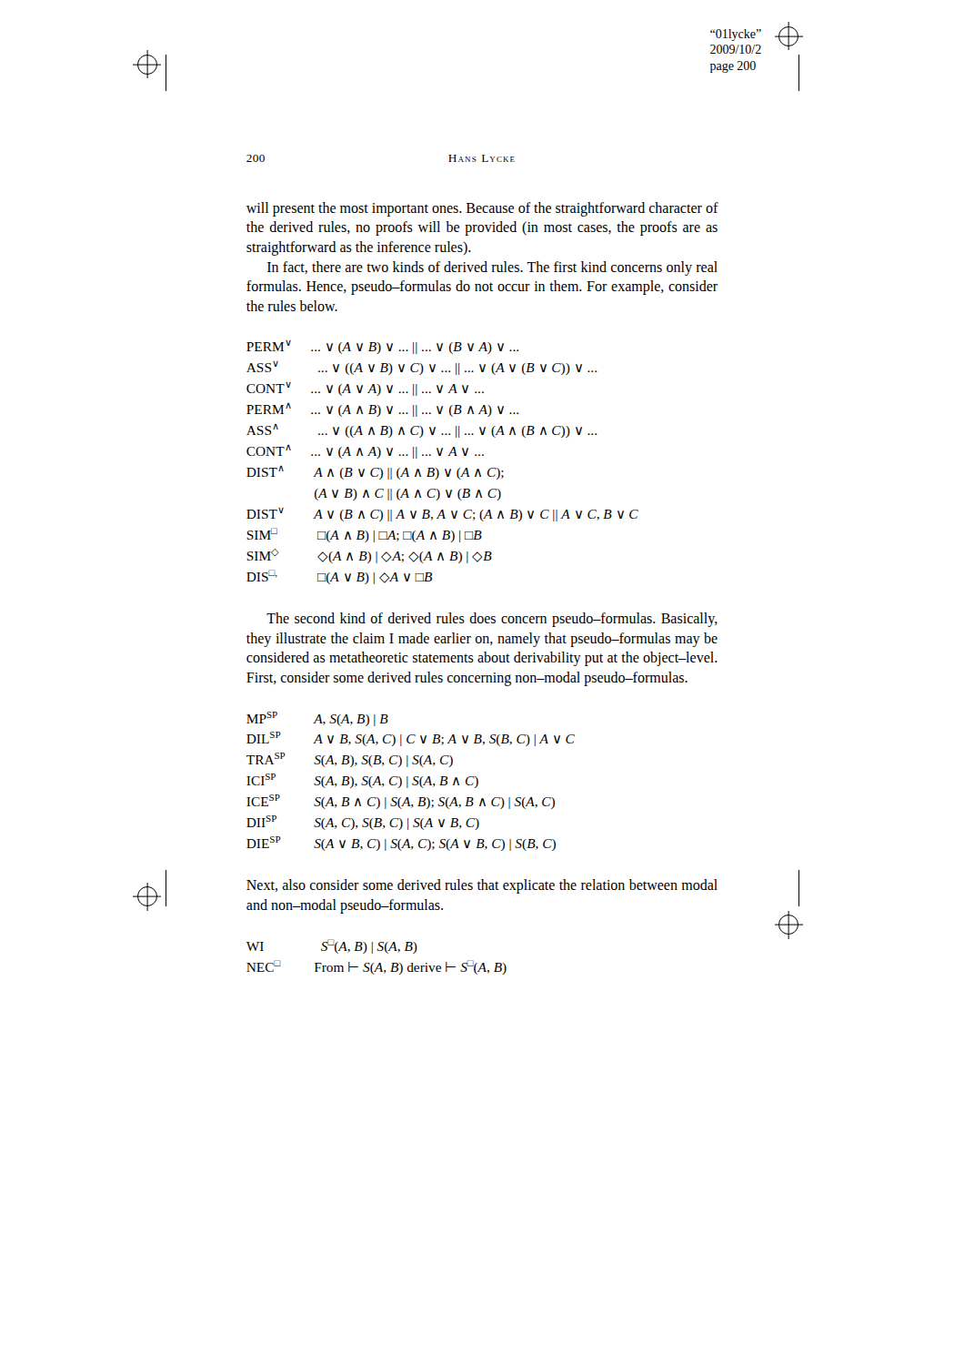“01lycke”
2009/10/2
page 200
200 Hans Lycke
will present the most important ones. Because of the straightforward character of the derived rules, no proofs will be provided (in most cases, the proofs are as straightforward as the inference rules).
In fact, there are two kinds of derived rules. The first kind concerns only real formulas. Hence, pseudo–formulas do not occur in them. For example, consider the rules below.
PERM∨... ∨ (A ∨ B) ∨ ... || ... ∨ (B ∨ A) ∨ ... ASS∨ ... ∨ ((A ∨ B) ∨ C) ∨ ... || ... ∨ (A ∨ (B ∨ C)) ∨ ... CONT∨... ∨ (A ∨ A) ∨ ... || ... ∨ A ∨ ... PERM∧... ∨ (A ∧ B) ∨ ... || ... ∨ (B ∧ A) ∨ ... ASS∧ ... ∨ ((A ∧ B) ∧ C) ∨ ... || ... ∨ (A ∧ (B ∧ C)) ∨ ... CONT∧... ∨ (A ∧ A) ∨ ... || ... ∨ A ∨ ... DIST∧ A ∧ (B ∨ C) || (A ∧ B) ∨ (A ∧ C); (A ∨ B) ∧ C || (A ∧ C) ∨ (B ∧ C) DIST∨ A ∨ (B ∧ C) || A ∨ B, A ∨ C; (A ∧ B) ∨ C || A ∨ C, B ∨ C SIM□ □(A ∧ B) | □A; □(A ∧ B) | □B SIM◇ ◇(A ∧ B) | ◇A; ◇(A ∧ B) | ◇B DIS□, □(A ∨ B) | ◇A ∨ □B
The second kind of derived rules does concern pseudo–formulas. Basically, they illustrate the claim I made earlier on, namely that pseudo–formulas may be considered as metatheoretic statements about derivability put at the object–level. First, consider some derived rules concerning non–modal pseudo–formulas.
MPSP A, S(A, B) | B DILSP A ∨ B, S(A, C) | C ∨ B; A ∨ B, S(B, C) | A ∨ C TRASP S(A, B), S(B, C) | S(A, C) ICISP S(A, B), S(A, C) | S(A, B ∧ C) ICESP S(A, B ∧ C) | S(A, B); S(A, B ∧ C) | S(A, C) DIISP S(A, C), S(B, C) | S(A ∨ B, C) DIESP S(A ∨ B, C) | S(A, C); S(A ∨ B, C) | S(B, C)
Next, also consider some derived rules that explicate the relation between modal and non–modal pseudo–formulas.
WI S□(A, B) | S(A, B) NEC□ From ⊢ S(A, B) derive ⊢ S□(A, B)